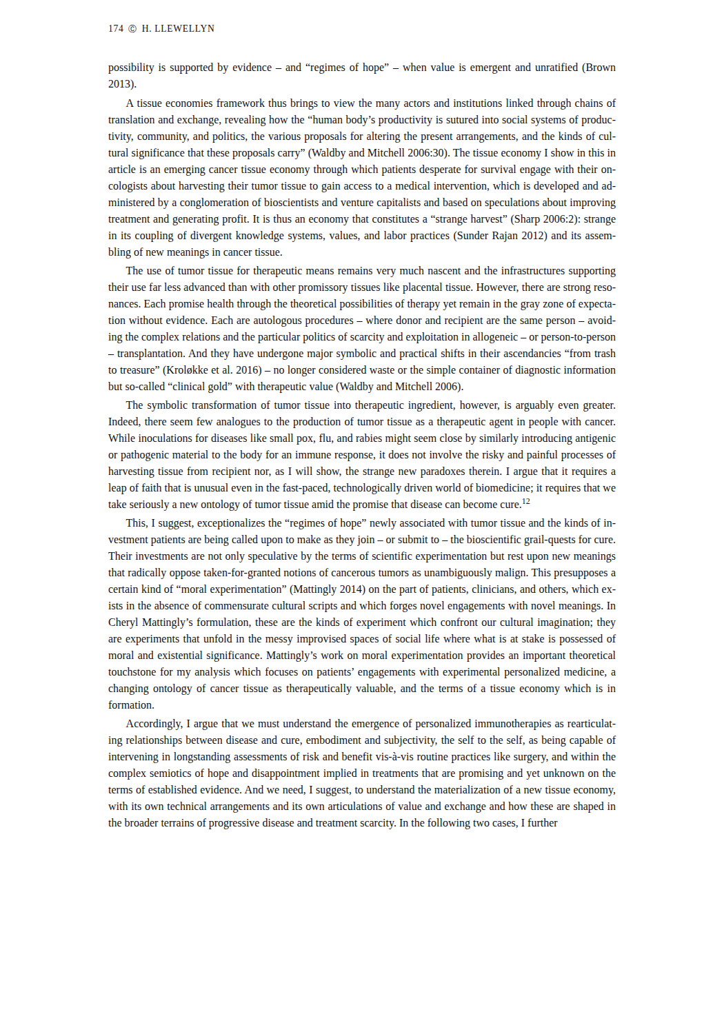174 Ⓒ H. LLEWELLYN
possibility is supported by evidence – and “regimes of hope” – when value is emergent and unratified (Brown 2013).
A tissue economies framework thus brings to view the many actors and institutions linked through chains of translation and exchange, revealing how the “human body’s productivity is sutured into social systems of productivity, community, and politics, the various proposals for altering the present arrangements, and the kinds of cultural significance that these proposals carry” (Waldby and Mitchell 2006:30). The tissue economy I show in this in article is an emerging cancer tissue economy through which patients desperate for survival engage with their oncologists about harvesting their tumor tissue to gain access to a medical intervention, which is developed and administered by a conglomeration of bioscientists and venture capitalists and based on speculations about improving treatment and generating profit. It is thus an economy that constitutes a “strange harvest” (Sharp 2006:2): strange in its coupling of divergent knowledge systems, values, and labor practices (Sunder Rajan 2012) and its assembling of new meanings in cancer tissue.
The use of tumor tissue for therapeutic means remains very much nascent and the infrastructures supporting their use far less advanced than with other promissory tissues like placental tissue. However, there are strong resonances. Each promise health through the theoretical possibilities of therapy yet remain in the gray zone of expectation without evidence. Each are autologous procedures – where donor and recipient are the same person – avoiding the complex relations and the particular politics of scarcity and exploitation in allogeneic – or person-to-person – transplantation. And they have undergone major symbolic and practical shifts in their ascendancies “from trash to treasure” (Kroløkke et al. 2016) – no longer considered waste or the simple container of diagnostic information but so-called “clinical gold” with therapeutic value (Waldby and Mitchell 2006).
The symbolic transformation of tumor tissue into therapeutic ingredient, however, is arguably even greater. Indeed, there seem few analogues to the production of tumor tissue as a therapeutic agent in people with cancer. While inoculations for diseases like small pox, flu, and rabies might seem close by similarly introducing antigenic or pathogenic material to the body for an immune response, it does not involve the risky and painful processes of harvesting tissue from recipient nor, as I will show, the strange new paradoxes therein. I argue that it requires a leap of faith that is unusual even in the fast-paced, technologically driven world of biomedicine; it requires that we take seriously a new ontology of tumor tissue amid the promise that disease can become cure.12
This, I suggest, exceptionalizes the “regimes of hope” newly associated with tumor tissue and the kinds of investment patients are being called upon to make as they join – or submit to – the bioscientific grail-quests for cure. Their investments are not only speculative by the terms of scientific experimentation but rest upon new meanings that radically oppose taken-for-granted notions of cancerous tumors as unambiguously malign. This presupposes a certain kind of “moral experimentation” (Mattingly 2014) on the part of patients, clinicians, and others, which exists in the absence of commensurate cultural scripts and which forges novel engagements with novel meanings. In Cheryl Mattingly’s formulation, these are the kinds of experiment which confront our cultural imagination; they are experiments that unfold in the messy improvised spaces of social life where what is at stake is possessed of moral and existential significance. Mattingly’s work on moral experimentation provides an important theoretical touchstone for my analysis which focuses on patients’ engagements with experimental personalized medicine, a changing ontology of cancer tissue as therapeutically valuable, and the terms of a tissue economy which is in formation.
Accordingly, I argue that we must understand the emergence of personalized immunotherapies as rearticulating relationships between disease and cure, embodiment and subjectivity, the self to the self, as being capable of intervening in longstanding assessments of risk and benefit vis-à-vis routine practices like surgery, and within the complex semiotics of hope and disappointment implied in treatments that are promising and yet unknown on the terms of established evidence. And we need, I suggest, to understand the materialization of a new tissue economy, with its own technical arrangements and its own articulations of value and exchange and how these are shaped in the broader terrains of progressive disease and treatment scarcity. In the following two cases, I further